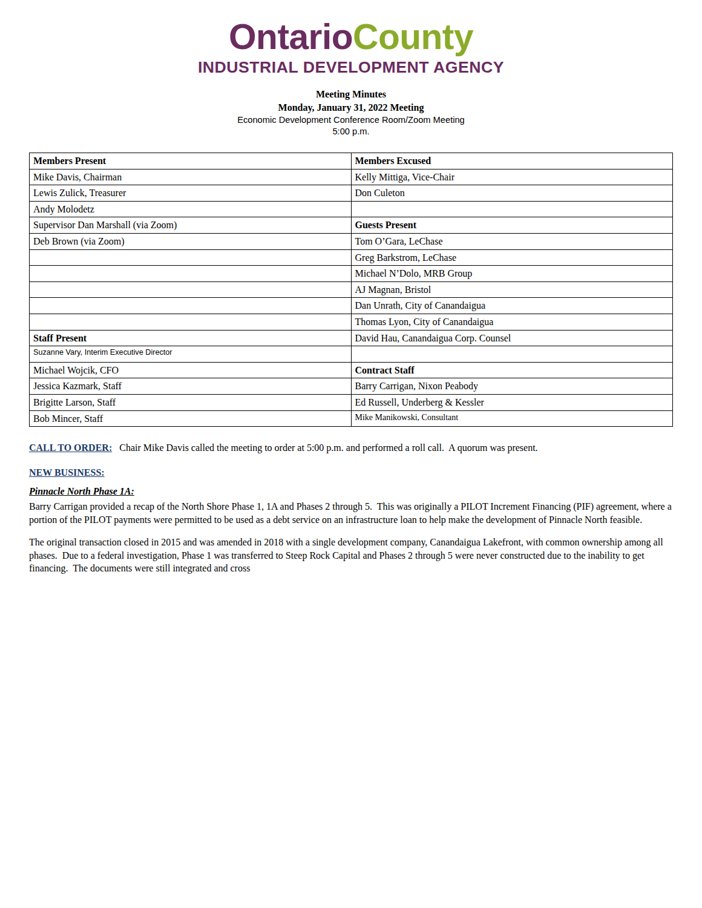Ontario County
INDUSTRIAL DEVELOPMENT AGENCY
Meeting Minutes
Monday, January 31, 2022 Meeting
Economic Development Conference Room/Zoom Meeting
5:00 p.m.
| Members Present | Members Excused |
| Mike Davis, Chairman | Kelly Mittiga, Vice-Chair |
| Lewis Zulick, Treasurer | Don Culeton |
| Andy Molodetz | |
| Supervisor Dan Marshall (via Zoom) | Guests Present |
| Deb Brown (via Zoom) | Tom O’Gara, LeChase |
| | Greg Barkstrom, LeChase |
| | Michael N’Dolo, MRB Group |
| | AJ Magnan, Bristol |
| | Dan Unrath, City of Canandaigua |
| | Thomas Lyon, City of Canandaigua |
| Staff Present | David Hau, Canandaigua Corp. Counsel |
| Suzanne Vary, Interim Executive Director | |
| Michael Wojcik, CFO | Contract Staff |
| Jessica Kazmark, Staff | Barry Carrigan, Nixon Peabody |
| Brigitte Larson, Staff | Ed Russell, Underberg & Kessler |
| Bob Mincer, Staff | Mike Manikowski, Consultant |
CALL TO ORDER: Chair Mike Davis called the meeting to order at 5:00 p.m. and performed a roll call. A quorum was present.
NEW BUSINESS:
Pinnacle North Phase 1A:
Barry Carrigan provided a recap of the North Shore Phase 1, 1A and Phases 2 through 5. This was originally a PILOT Increment Financing (PIF) agreement, where a portion of the PILOT payments were permitted to be used as a debt service on an infrastructure loan to help make the development of Pinnacle North feasible.
The original transaction closed in 2015 and was amended in 2018 with a single development company, Canandaigua Lakefront, with common ownership among all phases. Due to a federal investigation, Phase 1 was transferred to Steep Rock Capital and Phases 2 through 5 were never constructed due to the inability to get financing. The documents were still integrated and cross